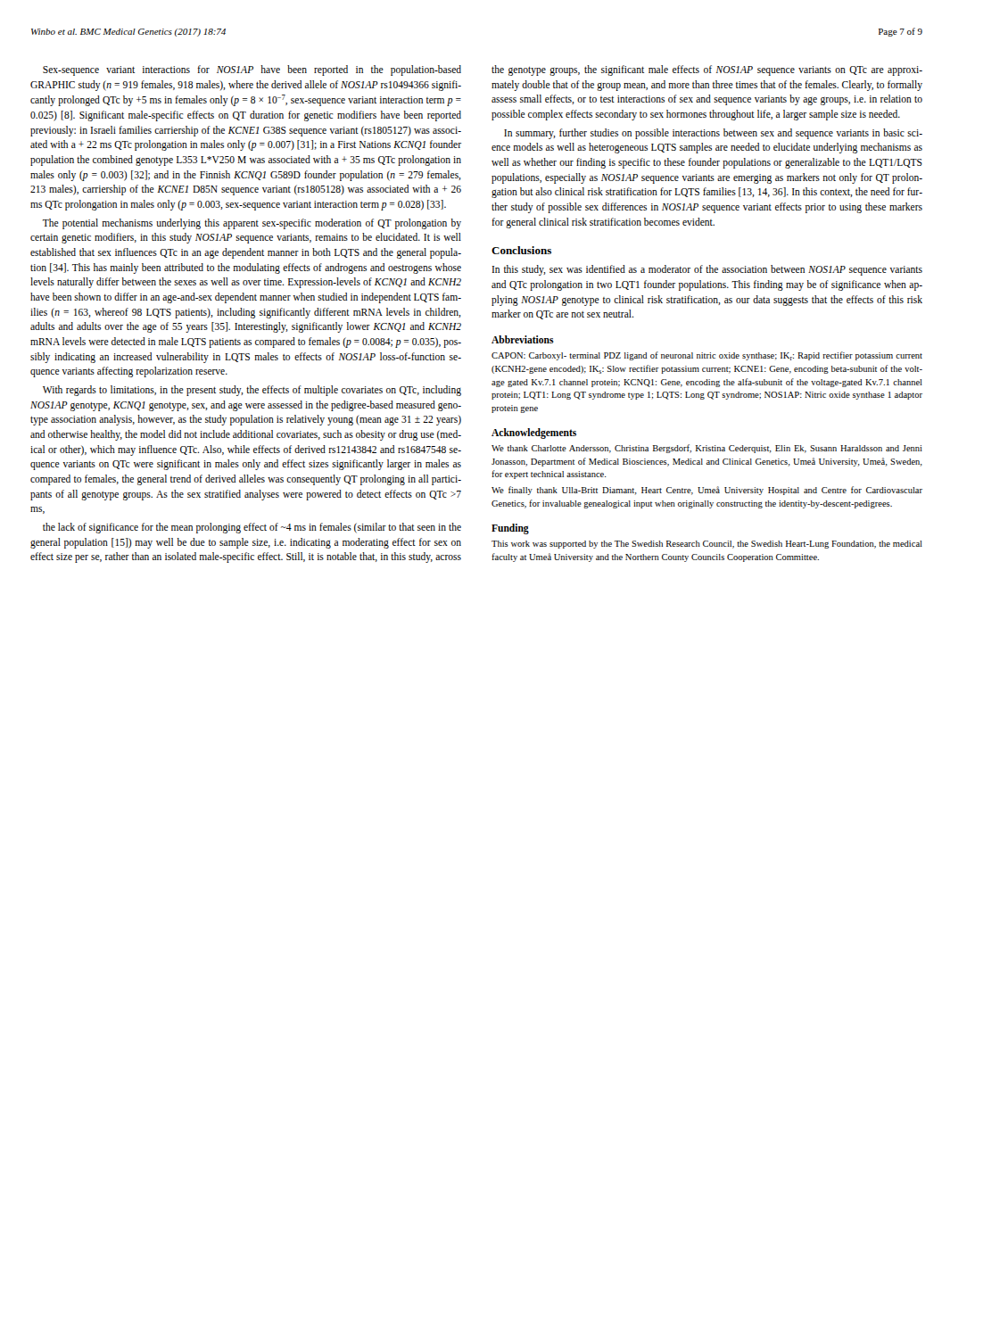Winbo et al. BMC Medical Genetics (2017) 18:74
Page 7 of 9
Sex-sequence variant interactions for NOS1AP have been reported in the population-based GRAPHIC study (n = 919 females, 918 males), where the derived allele of NOS1AP rs10494366 significantly prolonged QTc by +5 ms in females only (p = 8 × 10−7, sex-sequence variant interaction term p = 0.025) [8]. Significant male-specific effects on QT duration for genetic modifiers have been reported previously: in Israeli families carriership of the KCNE1 G38S sequence variant (rs1805127) was associated with a + 22 ms QTc prolongation in males only (p = 0.007) [31]; in a First Nations KCNQ1 founder population the combined genotype L353 L*V250 M was associated with a + 35 ms QTc prolongation in males only (p = 0.003) [32]; and in the Finnish KCNQ1 G589D founder population (n = 279 females, 213 males), carriership of the KCNE1 D85N sequence variant (rs1805128) was associated with a + 26 ms QTc prolongation in males only (p = 0.003, sex-sequence variant interaction term p = 0.028) [33].
The potential mechanisms underlying this apparent sex-specific moderation of QT prolongation by certain genetic modifiers, in this study NOS1AP sequence variants, remains to be elucidated. It is well established that sex influences QTc in an age dependent manner in both LQTS and the general population [34]. This has mainly been attributed to the modulating effects of androgens and oestrogens whose levels naturally differ between the sexes as well as over time. Expression-levels of KCNQ1 and KCNH2 have been shown to differ in an age-and-sex dependent manner when studied in independent LQTS families (n = 163, whereof 98 LQTS patients), including significantly different mRNA levels in children, adults and adults over the age of 55 years [35]. Interestingly, significantly lower KCNQ1 and KCNH2 mRNA levels were detected in male LQTS patients as compared to females (p = 0.0084; p = 0.035), possibly indicating an increased vulnerability in LQTS males to effects of NOS1AP loss-of-function sequence variants affecting repolarization reserve.
With regards to limitations, in the present study, the effects of multiple covariates on QTc, including NOS1AP genotype, KCNQ1 genotype, sex, and age were assessed in the pedigree-based measured genotype association analysis, however, as the study population is relatively young (mean age 31 ± 22 years) and otherwise healthy, the model did not include additional covariates, such as obesity or drug use (medical or other), which may influence QTc. Also, while effects of derived rs12143842 and rs16847548 sequence variants on QTc were significant in males only and effect sizes significantly larger in males as compared to females, the general trend of derived alleles was consequently QT prolonging in all participants of all genotype groups. As the sex stratified analyses were powered to detect effects on QTc >7 ms,
the lack of significance for the mean prolonging effect of ~4 ms in females (similar to that seen in the general population [15]) may well be due to sample size, i.e. indicating a moderating effect for sex on effect size per se, rather than an isolated male-specific effect. Still, it is notable that, in this study, across the genotype groups, the significant male effects of NOS1AP sequence variants on QTc are approximately double that of the group mean, and more than three times that of the females. Clearly, to formally assess small effects, or to test interactions of sex and sequence variants by age groups, i.e. in relation to possible complex effects secondary to sex hormones throughout life, a larger sample size is needed.
In summary, further studies on possible interactions between sex and sequence variants in basic science models as well as heterogeneous LQTS samples are needed to elucidate underlying mechanisms as well as whether our finding is specific to these founder populations or generalizable to the LQT1/LQTS populations, especially as NOS1AP sequence variants are emerging as markers not only for QT prolongation but also clinical risk stratification for LQTS families [13, 14, 36]. In this context, the need for further study of possible sex differences in NOS1AP sequence variant effects prior to using these markers for general clinical risk stratification becomes evident.
Conclusions
In this study, sex was identified as a moderator of the association between NOS1AP sequence variants and QTc prolongation in two LQT1 founder populations. This finding may be of significance when applying NOS1AP genotype to clinical risk stratification, as our data suggests that the effects of this risk marker on QTc are not sex neutral.
Abbreviations
CAPON: Carboxyl- terminal PDZ ligand of neuronal nitric oxide synthase; IKr: Rapid rectifier potassium current (KCNH2-gene encoded); IKs: Slow rectifier potassium current; KCNE1: Gene, encoding beta-subunit of the voltage gated Kv.7.1 channel protein; KCNQ1: Gene, encoding the alfa-subunit of the voltage-gated Kv.7.1 channel protein; LQT1: Long QT syndrome type 1; LQTS: Long QT syndrome; NOS1AP: Nitric oxide synthase 1 adaptor protein gene
Acknowledgements
We thank Charlotte Andersson, Christina Bergsdorf, Kristina Cederquist, Elin Ek, Susann Haraldsson and Jenni Jonasson, Department of Medical Biosciences, Medical and Clinical Genetics, Umeå University, Umeå, Sweden, for expert technical assistance.
We finally thank Ulla-Britt Diamant, Heart Centre, Umeå University Hospital and Centre for Cardiovascular Genetics, for invaluable genealogical input when originally constructing the identity-by-descent-pedigrees.
Funding
This work was supported by the The Swedish Research Council, the Swedish Heart-Lung Foundation, the medical faculty at Umeå University and the Northern County Councils Cooperation Committee.